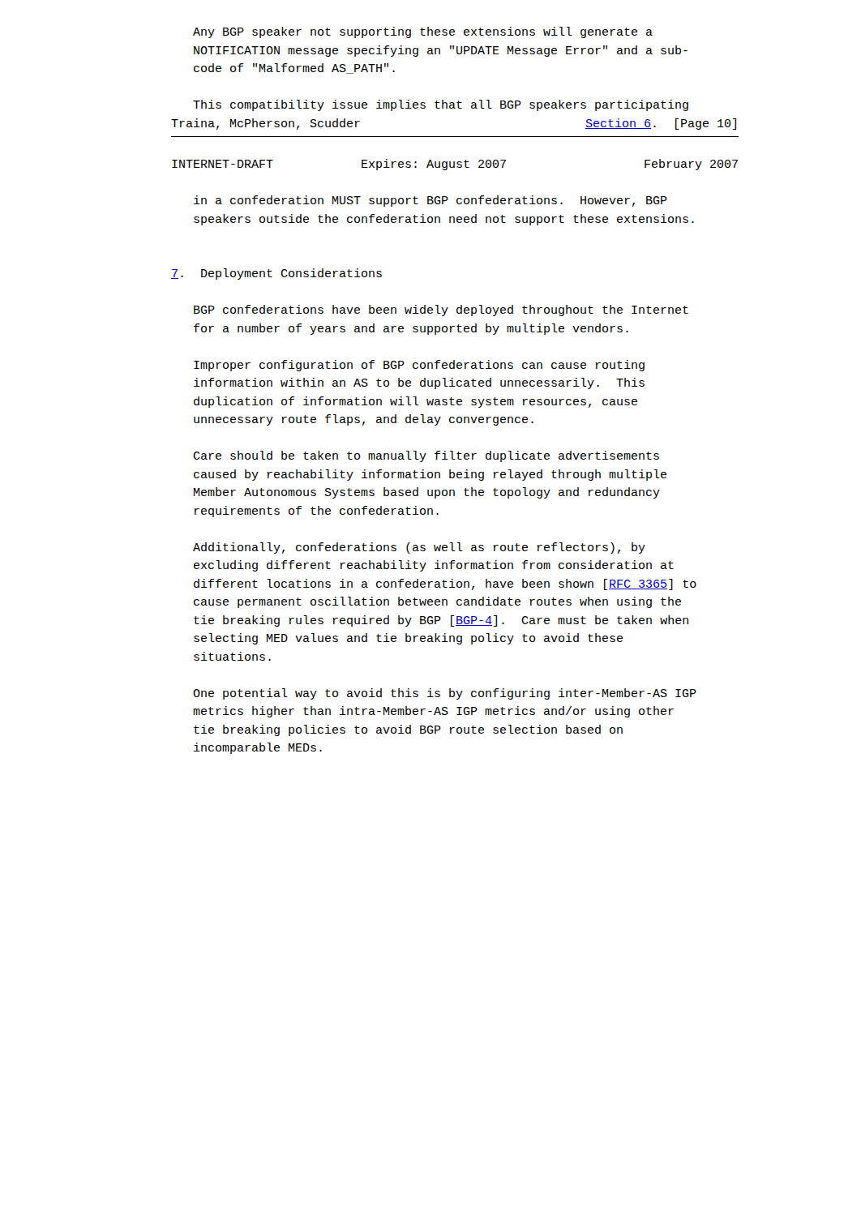Any BGP speaker not supporting these extensions will generate a
   NOTIFICATION message specifying an "UPDATE Message Error" and a sub-
   code of "Malformed AS_PATH".

   This compatibility issue implies that all BGP speakers participating

Traina, McPherson, Scudder Section 6. [Page 10]
INTERNET-DRAFT Expires: August 2007 February 2007
   in a confederation MUST support BGP confederations.  However, BGP
   speakers outside the confederation need not support these extensions.


7.  Deployment Considerations

   BGP confederations have been widely deployed throughout the Internet
   for a number of years and are supported by multiple vendors.

   Improper configuration of BGP confederations can cause routing
   information within an AS to be duplicated unnecessarily.  This
   duplication of information will waste system resources, cause
   unnecessary route flaps, and delay convergence.

   Care should be taken to manually filter duplicate advertisements
   caused by reachability information being relayed through multiple
   Member Autonomous Systems based upon the topology and redundancy
   requirements of the confederation.

   Additionally, confederations (as well as route reflectors), by
   excluding different reachability information from consideration at
   different locations in a confederation, have been shown [RFC 3365] to
   cause permanent oscillation between candidate routes when using the
   tie breaking rules required by BGP [BGP-4].  Care must be taken when
   selecting MED values and tie breaking policy to avoid these
   situations.

   One potential way to avoid this is by configuring inter-Member-AS IGP
   metrics higher than intra-Member-AS IGP metrics and/or using other
   tie breaking policies to avoid BGP route selection based on
   incomparable MEDs.